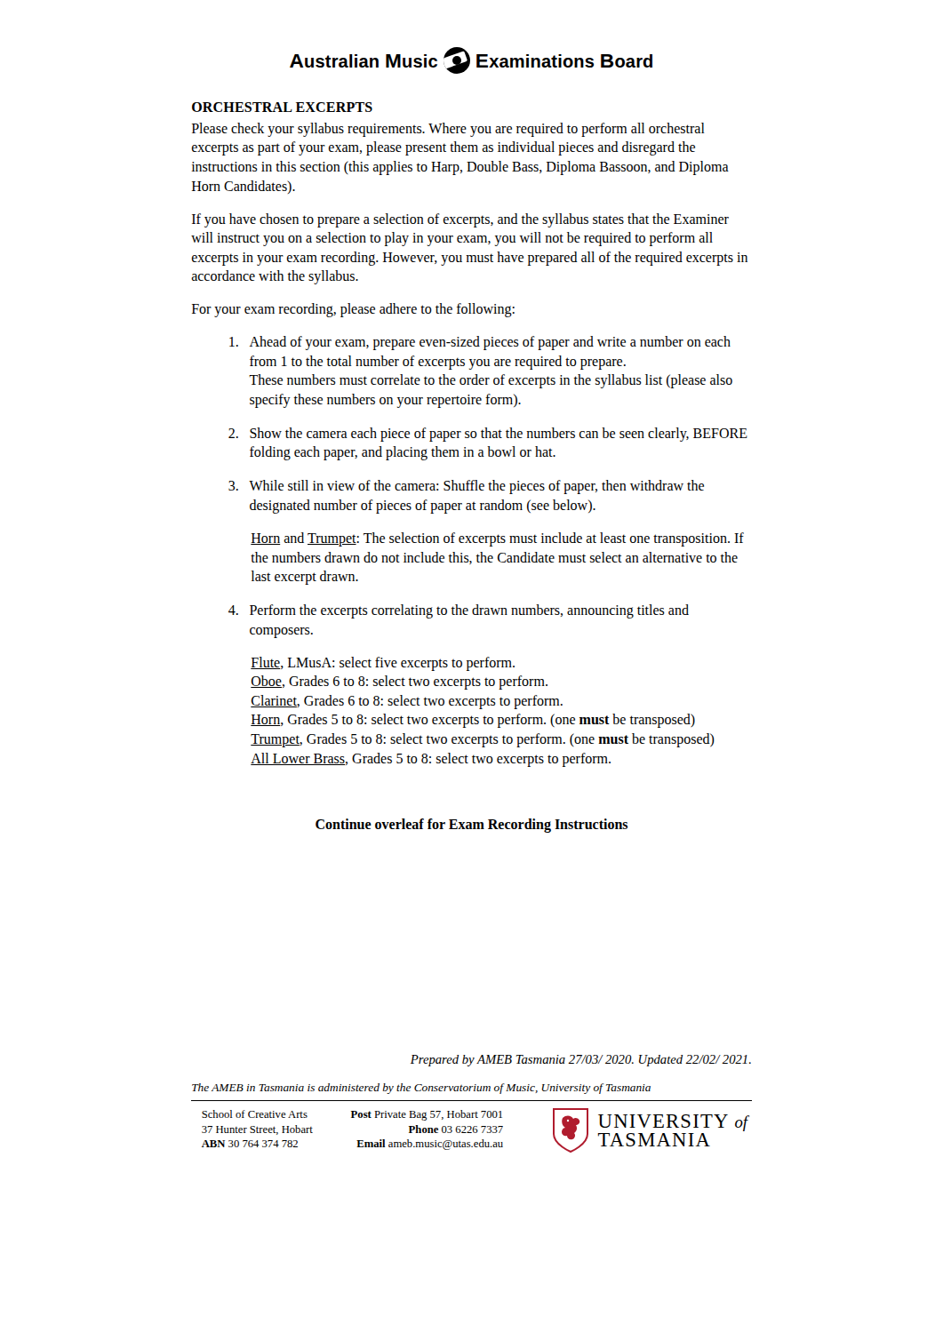Australian Music Examinations Board
ORCHESTRAL EXCERPTS
Please check your syllabus requirements. Where you are required to perform all orchestral excerpts as part of your exam, please present them as individual pieces and disregard the instructions in this section (this applies to Harp, Double Bass, Diploma Bassoon, and Diploma Horn Candidates).
If you have chosen to prepare a selection of excerpts, and the syllabus states that the Examiner will instruct you on a selection to play in your exam, you will not be required to perform all excerpts in your exam recording. However, you must have prepared all of the required excerpts in accordance with the syllabus.
For your exam recording, please adhere to the following:
Ahead of your exam, prepare even-sized pieces of paper and write a number on each from 1 to the total number of excerpts you are required to prepare.
These numbers must correlate to the order of excerpts in the syllabus list (please also specify these numbers on your repertoire form).
Show the camera each piece of paper so that the numbers can be seen clearly, BEFORE folding each paper, and placing them in a bowl or hat.
While still in view of the camera: Shuffle the pieces of paper, then withdraw the designated number of pieces of paper at random (see below).
Horn and Trumpet: The selection of excerpts must include at least one transposition. If the numbers drawn do not include this, the Candidate must select an alternative to the last excerpt drawn.
Perform the excerpts correlating to the drawn numbers, announcing titles and composers.
Flute, LMusA: select five excerpts to perform.
Oboe, Grades 6 to 8: select two excerpts to perform.
Clarinet, Grades 6 to 8: select two excerpts to perform.
Horn, Grades 5 to 8: select two excerpts to perform. (one must be transposed)
Trumpet, Grades 5 to 8: select two excerpts to perform. (one must be transposed)
All Lower Brass, Grades 5 to 8: select two excerpts to perform.
Continue overleaf for Exam Recording Instructions
Prepared by AMEB Tasmania 27/03/ 2020. Updated 22/02/ 2021.
The AMEB in Tasmania is administered by the Conservatorium of Music, University of Tasmania
School of Creative Arts
37 Hunter Street, Hobart
ABN 30 764 374 782
Post Private Bag 57, Hobart 7001
Phone 03 6226 7337
Email ameb.music@utas.edu.au
UNIVERSITY of
TASMANIA